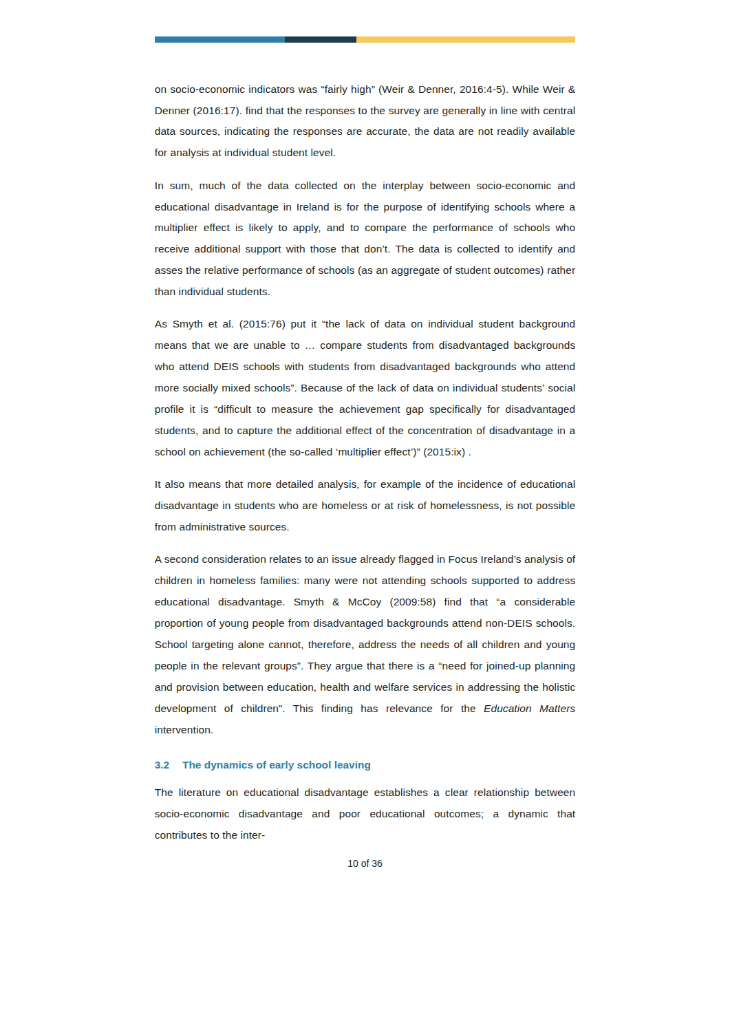on socio-economic indicators was “fairly high” (Weir & Denner, 2016:4-5). While Weir & Denner (2016:17). find that the responses to the survey are generally in line with central data sources, indicating the responses are accurate, the data are not readily available for analysis at individual student level.
In sum, much of the data collected on the interplay between socio-economic and educational disadvantage in Ireland is for the purpose of identifying schools where a multiplier effect is likely to apply, and to compare the performance of schools who receive additional support with those that don’t. The data is collected to identify and asses the relative performance of schools (as an aggregate of student outcomes) rather than individual students.
As Smyth et al. (2015:76) put it “the lack of data on individual student background means that we are unable to … compare students from disadvantaged backgrounds who attend DEIS schools with students from disadvantaged backgrounds who attend more socially mixed schools”. Because of the lack of data on individual students’ social profile it is “difficult to measure the achievement gap specifically for disadvantaged students, and to capture the additional effect of the concentration of disadvantage in a school on achievement (the so-called ‘multiplier effect’)” (2015:ix) .
It also means that more detailed analysis, for example of the incidence of educational disadvantage in students who are homeless or at risk of homelessness, is not possible from administrative sources.
A second consideration relates to an issue already flagged in Focus Ireland’s analysis of children in homeless families: many were not attending schools supported to address educational disadvantage. Smyth & McCoy (2009:58) find that “a considerable proportion of young people from disadvantaged backgrounds attend non-DEIS schools. School targeting alone cannot, therefore, address the needs of all children and young people in the relevant groups”. They argue that there is a “need for joined-up planning and provision between education, health and welfare services in addressing the holistic development of children”. This finding has relevance for the Education Matters intervention.
3.2 The dynamics of early school leaving
The literature on educational disadvantage establishes a clear relationship between socio-economic disadvantage and poor educational outcomes; a dynamic that contributes to the inter-
10 of 36